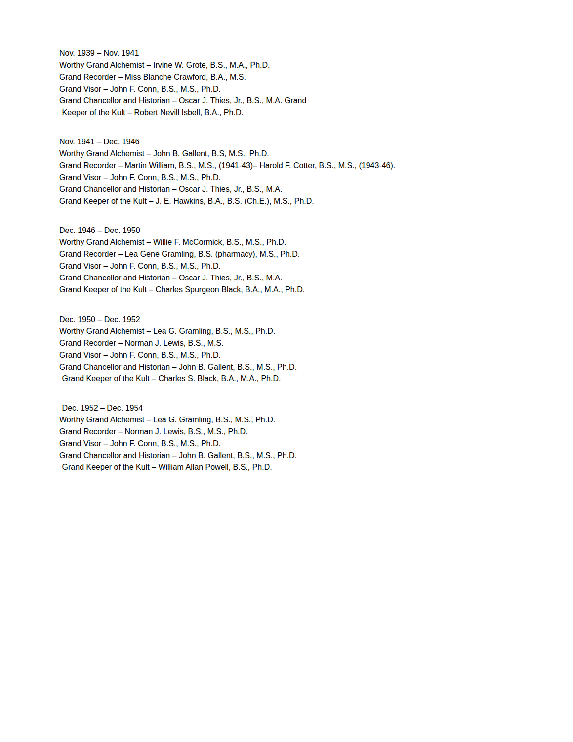Nov. 1939 – Nov. 1941
Worthy Grand Alchemist – Irvine W. Grote, B.S., M.A., Ph.D.
Grand Recorder – Miss Blanche Crawford, B.A., M.S.
Grand Visor – John F. Conn, B.S., M.S., Ph.D.
Grand Chancellor and Historian – Oscar J. Thies, Jr., B.S., M.A. Grand
Keeper of the Kult – Robert Nevill Isbell, B.A., Ph.D.
Nov. 1941 – Dec. 1946
Worthy Grand Alchemist – John B. Gallent, B.S, M.S., Ph.D.
Grand Recorder – Martin William, B.S., M.S., (1941-43)– Harold F. Cotter, B.S., M.S., (1943-46).
Grand Visor – John F. Conn, B.S., M.S., Ph.D.
Grand Chancellor and Historian – Oscar J. Thies, Jr., B.S., M.A.
Grand Keeper of the Kult – J. E. Hawkins, B.A., B.S. (Ch.E.), M.S., Ph.D.
Dec. 1946 – Dec. 1950
Worthy Grand Alchemist – Willie F. McCormick, B.S., M.S., Ph.D.
Grand Recorder – Lea Gene Gramling, B.S. (pharmacy), M.S., Ph.D.
Grand Visor – John F. Conn, B.S., M.S., Ph.D.
Grand Chancellor and Historian – Oscar J. Thies, Jr., B.S., M.A.
Grand Keeper of the Kult – Charles Spurgeon Black, B.A., M.A., Ph.D.
Dec. 1950 – Dec. 1952
Worthy Grand Alchemist – Lea G. Gramling, B.S., M.S., Ph.D.
Grand Recorder – Norman J. Lewis, B.S., M.S.
Grand Visor – John F. Conn, B.S., M.S., Ph.D.
Grand Chancellor and Historian – John B. Gallent, B.S., M.S., Ph.D.
Grand Keeper of the Kult – Charles S. Black, B.A., M.A., Ph.D.
Dec. 1952 – Dec. 1954
Worthy Grand Alchemist – Lea G. Gramling, B.S., M.S., Ph.D.
Grand Recorder – Norman J. Lewis, B.S., M.S., Ph.D.
Grand Visor – John F. Conn, B.S., M.S., Ph.D.
Grand Chancellor and Historian – John B. Gallent, B.S., M.S., Ph.D.
Grand Keeper of the Kult – William Allan Powell, B.S., Ph.D.